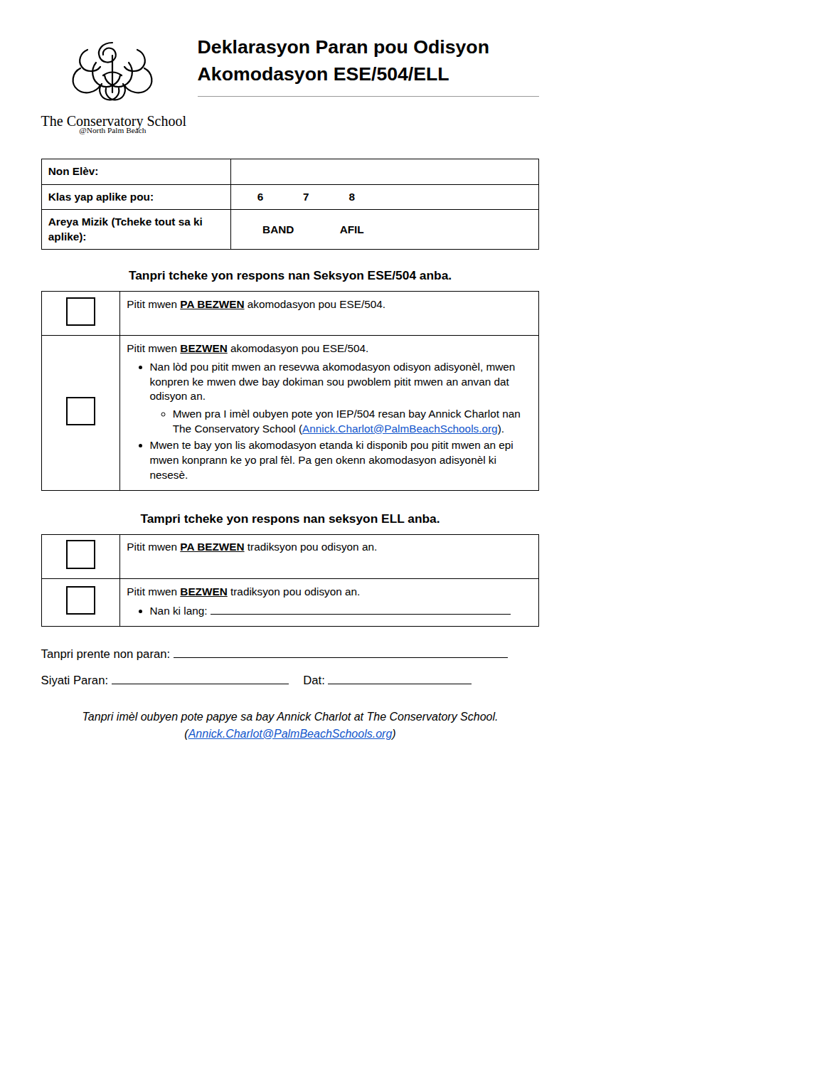The Conservatory School
@North Palm Beach
Deklarasyon Paran pou Odisyon
Akomodasyon ESE/504/ELL
| Non Elèv: | |
| Klas yap aplike pou: | 6 7 8 |
| Areya Mizik (Tcheke tout sa ki aplike): | BAND AFIL |
Tanpri tcheke yon respons nan Seksyon ESE/504 anba.
| | Pitit mwen PA BEZWEN akomodasyon pou ESE/504. |
| | Pitit mwen BEZWEN akomodasyon pou ESE/504. Nan lòd pou pitit mwen an resevwa akomodasyon odisyon adisyonèl, mwen konpren ke mwen dwe bay dokiman sou pwoblem pitit mwen an anvan dat odisyon an. Mwen pra I imèl oubyen pote yon IEP/504 resan bay Annick Charlot nan The Conservatory School ( Annick.Charlot@PalmBeachSchools.org ). Mwen te bay yon lis akomodasyon etanda ki disponib pou pitit mwen an epi mwen konprann ke yo pral fèl. Pa gen okenn akomodasyon adisyonèl ki nesesè. |
Tampri tcheke yon respons nan seksyon ELL anba.
| | Pitit mwen PA BEZWEN tradiksyon pou odisyon an. |
| | Pitit mwen BEZWEN tradiksyon pou odisyon an. Nan ki lang: |
Tanpri prente non paran:
Siyati Paran: Dat:
Tanpri imèl oubyen pote papye sa bay Annick Charlot at The Conservatory School.
(Annick.Charlot@PalmBeachSchools.org)